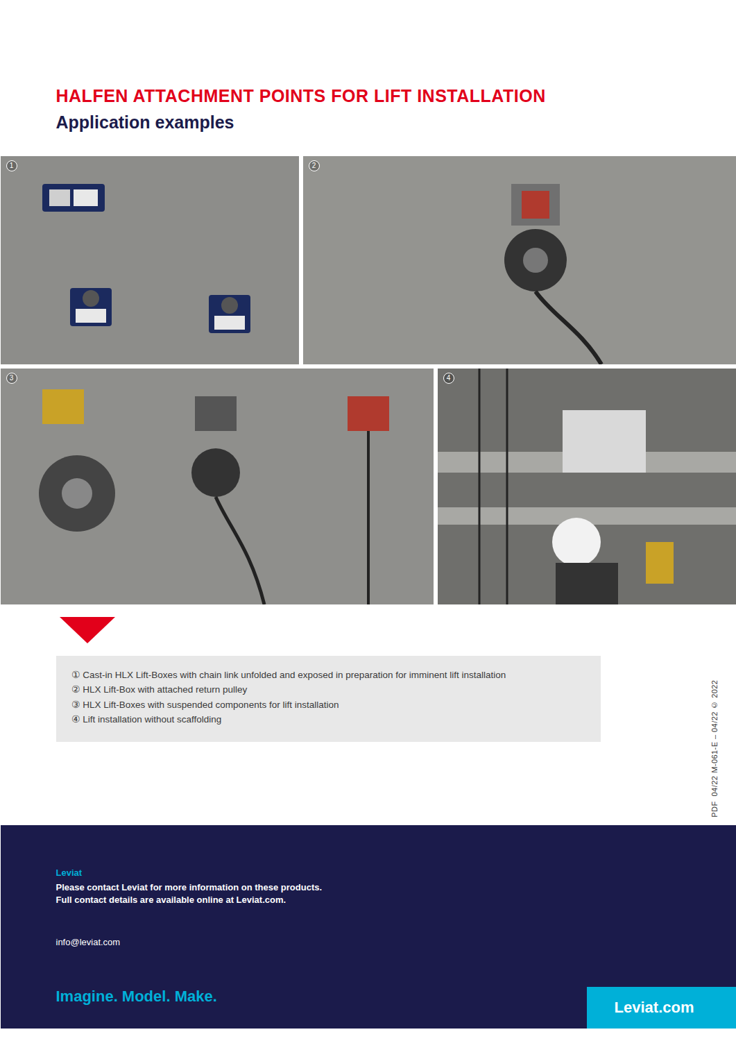HALFEN ATTACHMENT POINTS FOR LIFT INSTALLATION
Application examples
1
2
3
4
① Cast-in HLX Lift-Boxes with chain link unfolded and exposed in preparation for imminent lift installation
② HLX Lift-Box with attached return pulley
③ HLX Lift-Boxes with suspended components for lift installation
④ Lift installation without scaffolding
PDF 04/22 M-061-E – 04/22 © 2022
Leviat
Please contact Leviat for more information on these products.
Full contact details are available online at Leviat.com.
info@leviat.com
Imagine. Model. Make.
Leviat.com